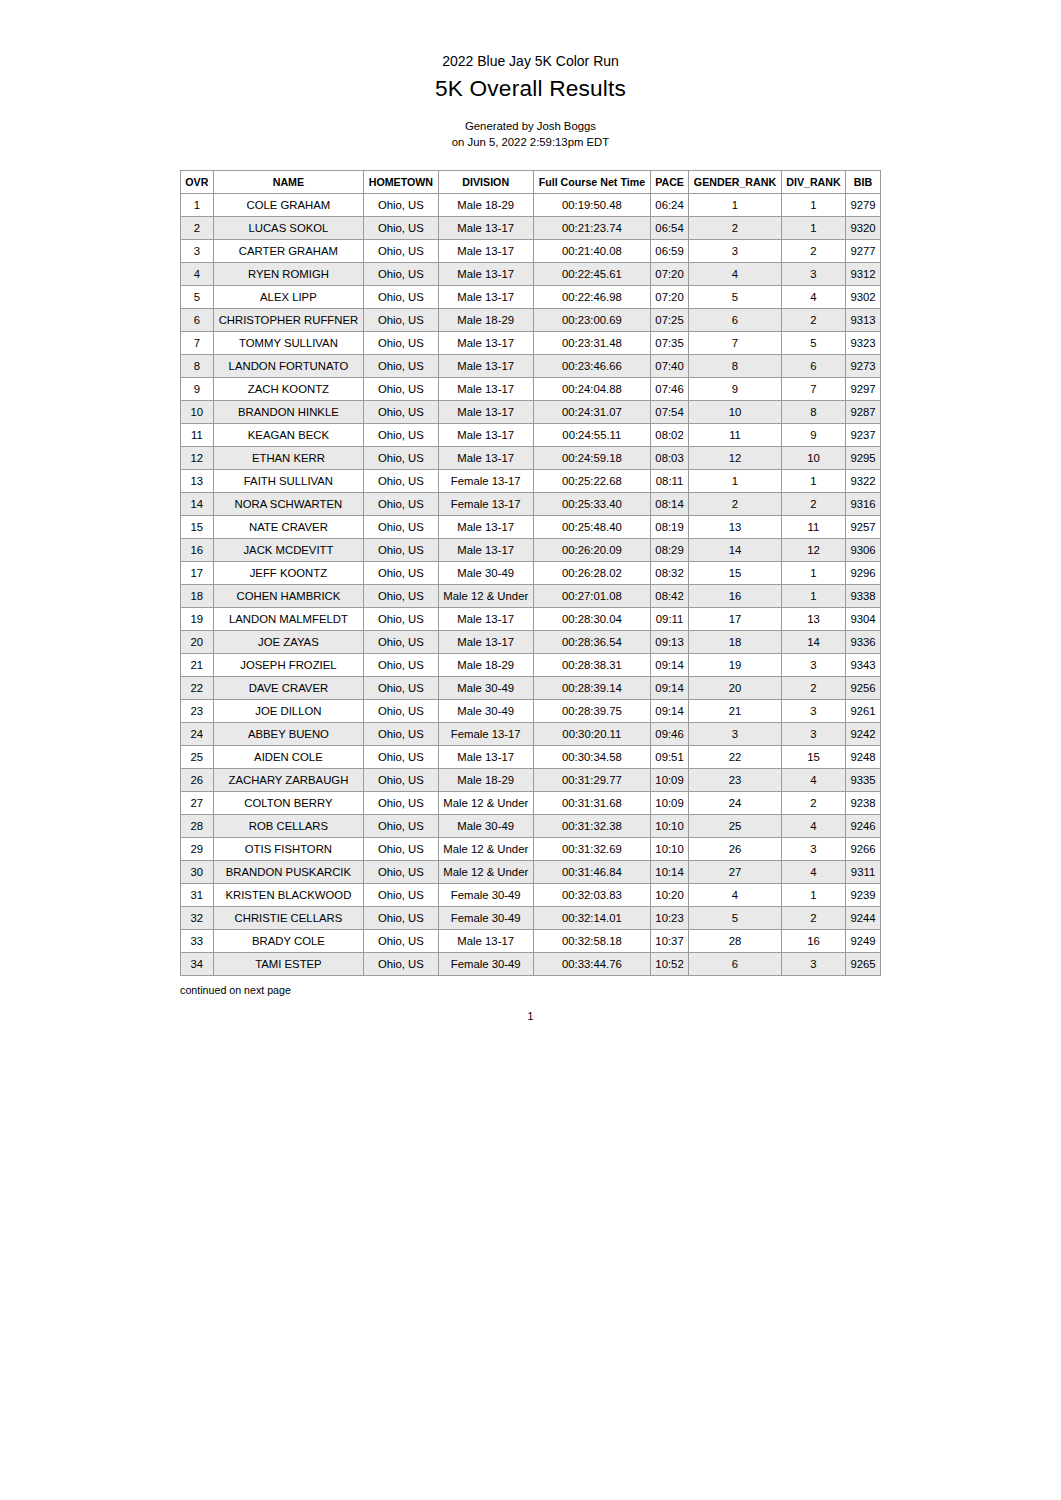2022 Blue Jay 5K Color Run
5K Overall Results
Generated by Josh Boggs
on Jun 5, 2022 2:59:13pm EDT
5K Overall Results
| OVR | NAME | HOMETOWN | DIVISION | Full Course Net Time | PACE | GENDER_RANK | DIV_RANK | BIB |
| --- | --- | --- | --- | --- | --- | --- | --- | --- |
| 1 | COLE GRAHAM | Ohio, US | Male 18-29 | 00:19:50.48 | 06:24 | 1 | 1 | 9279 |
| 2 | LUCAS SOKOL | Ohio, US | Male 13-17 | 00:21:23.74 | 06:54 | 2 | 1 | 9320 |
| 3 | CARTER GRAHAM | Ohio, US | Male 13-17 | 00:21:40.08 | 06:59 | 3 | 2 | 9277 |
| 4 | RYEN ROMIGH | Ohio, US | Male 13-17 | 00:22:45.61 | 07:20 | 4 | 3 | 9312 |
| 5 | ALEX LIPP | Ohio, US | Male 13-17 | 00:22:46.98 | 07:20 | 5 | 4 | 9302 |
| 6 | CHRISTOPHER RUFFNER | Ohio, US | Male 18-29 | 00:23:00.69 | 07:25 | 6 | 2 | 9313 |
| 7 | TOMMY SULLIVAN | Ohio, US | Male 13-17 | 00:23:31.48 | 07:35 | 7 | 5 | 9323 |
| 8 | LANDON FORTUNATO | Ohio, US | Male 13-17 | 00:23:46.66 | 07:40 | 8 | 6 | 9273 |
| 9 | ZACH KOONTZ | Ohio, US | Male 13-17 | 00:24:04.88 | 07:46 | 9 | 7 | 9297 |
| 10 | BRANDON HINKLE | Ohio, US | Male 13-17 | 00:24:31.07 | 07:54 | 10 | 8 | 9287 |
| 11 | KEAGAN BECK | Ohio, US | Male 13-17 | 00:24:55.11 | 08:02 | 11 | 9 | 9237 |
| 12 | ETHAN KERR | Ohio, US | Male 13-17 | 00:24:59.18 | 08:03 | 12 | 10 | 9295 |
| 13 | FAITH SULLIVAN | Ohio, US | Female 13-17 | 00:25:22.68 | 08:11 | 1 | 1 | 9322 |
| 14 | NORA SCHWARTEN | Ohio, US | Female 13-17 | 00:25:33.40 | 08:14 | 2 | 2 | 9316 |
| 15 | NATE CRAVER | Ohio, US | Male 13-17 | 00:25:48.40 | 08:19 | 13 | 11 | 9257 |
| 16 | JACK MCDEVITT | Ohio, US | Male 13-17 | 00:26:20.09 | 08:29 | 14 | 12 | 9306 |
| 17 | JEFF KOONTZ | Ohio, US | Male 30-49 | 00:26:28.02 | 08:32 | 15 | 1 | 9296 |
| 18 | COHEN HAMBRICK | Ohio, US | Male 12 & Under | 00:27:01.08 | 08:42 | 16 | 1 | 9338 |
| 19 | LANDON MALMFELDT | Ohio, US | Male 13-17 | 00:28:30.04 | 09:11 | 17 | 13 | 9304 |
| 20 | JOE ZAYAS | Ohio, US | Male 13-17 | 00:28:36.54 | 09:13 | 18 | 14 | 9336 |
| 21 | JOSEPH FROZIEL | Ohio, US | Male 18-29 | 00:28:38.31 | 09:14 | 19 | 3 | 9343 |
| 22 | DAVE CRAVER | Ohio, US | Male 30-49 | 00:28:39.14 | 09:14 | 20 | 2 | 9256 |
| 23 | JOE DILLON | Ohio, US | Male 30-49 | 00:28:39.75 | 09:14 | 21 | 3 | 9261 |
| 24 | ABBEY BUENO | Ohio, US | Female 13-17 | 00:30:20.11 | 09:46 | 3 | 3 | 9242 |
| 25 | AIDEN COLE | Ohio, US | Male 13-17 | 00:30:34.58 | 09:51 | 22 | 15 | 9248 |
| 26 | ZACHARY ZARBAUGH | Ohio, US | Male 18-29 | 00:31:29.77 | 10:09 | 23 | 4 | 9335 |
| 27 | COLTON BERRY | Ohio, US | Male 12 & Under | 00:31:31.68 | 10:09 | 24 | 2 | 9238 |
| 28 | ROB CELLARS | Ohio, US | Male 30-49 | 00:31:32.38 | 10:10 | 25 | 4 | 9246 |
| 29 | OTIS FISHTORN | Ohio, US | Male 12 & Under | 00:31:32.69 | 10:10 | 26 | 3 | 9266 |
| 30 | BRANDON PUSKARCIK | Ohio, US | Male 12 & Under | 00:31:46.84 | 10:14 | 27 | 4 | 9311 |
| 31 | KRISTEN BLACKWOOD | Ohio, US | Female 30-49 | 00:32:03.83 | 10:20 | 4 | 1 | 9239 |
| 32 | CHRISTIE CELLARS | Ohio, US | Female 30-49 | 00:32:14.01 | 10:23 | 5 | 2 | 9244 |
| 33 | BRADY COLE | Ohio, US | Male 13-17 | 00:32:58.18 | 10:37 | 28 | 16 | 9249 |
| 34 | TAMI ESTEP | Ohio, US | Female 30-49 | 00:33:44.76 | 10:52 | 6 | 3 | 9265 |
continued on next page
1